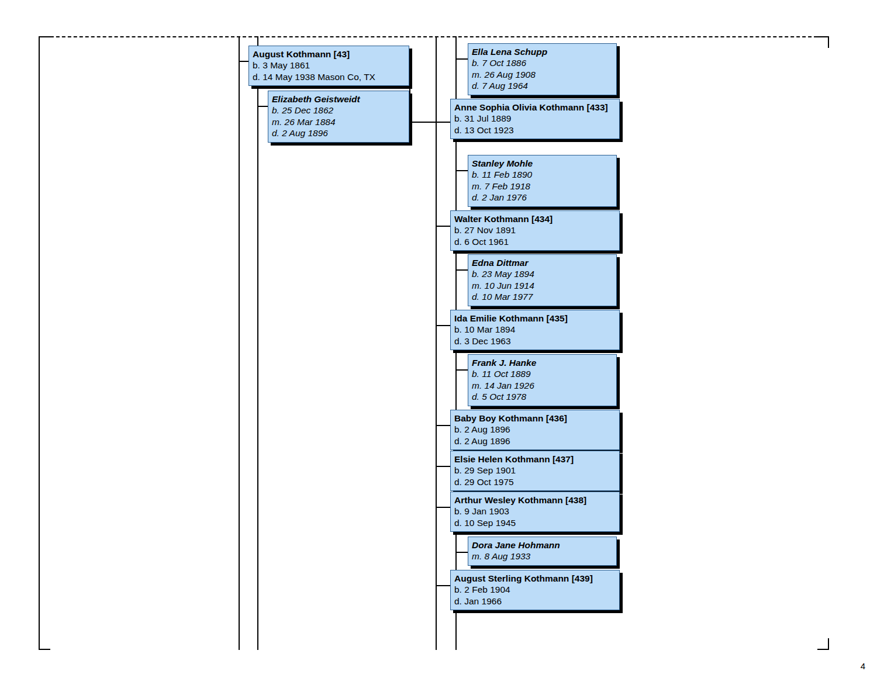August Kothmann [43]
b. 3 May 1861
d. 14 May 1938 Mason Co, TX
Elizabeth Geistweidt
b. 25 Dec 1862
m. 26 Mar 1884
d. 2 Aug 1896
Ella Lena Schupp
b. 7 Oct 1886
m. 26 Aug 1908
d. 7 Aug 1964
Anne Sophia Olivia Kothmann [433]
b. 31 Jul 1889
d. 13 Oct 1923
Stanley Mohle
b. 11 Feb 1890
m. 7 Feb 1918
d. 2 Jan 1976
Walter Kothmann [434]
b. 27 Nov 1891
d. 6 Oct 1961
Edna Dittmar
b. 23 May 1894
m. 10 Jun 1914
d. 10 Mar 1977
Ida Emilie Kothmann [435]
b. 10 Mar 1894
d. 3 Dec 1963
Frank J. Hanke
b. 11 Oct 1889
m. 14 Jan 1926
d. 5 Oct 1978
Baby Boy Kothmann [436]
b. 2 Aug 1896
d. 2 Aug 1896
Elsie Helen Kothmann [437]
b. 29 Sep 1901
d. 29 Oct 1975
Arthur Wesley Kothmann [438]
b. 9 Jan 1903
d. 10 Sep 1945
Dora Jane Hohmann
m. 8 Aug 1933
August Sterling Kothmann [439]
b. 2 Feb 1904
d. Jan 1966
4